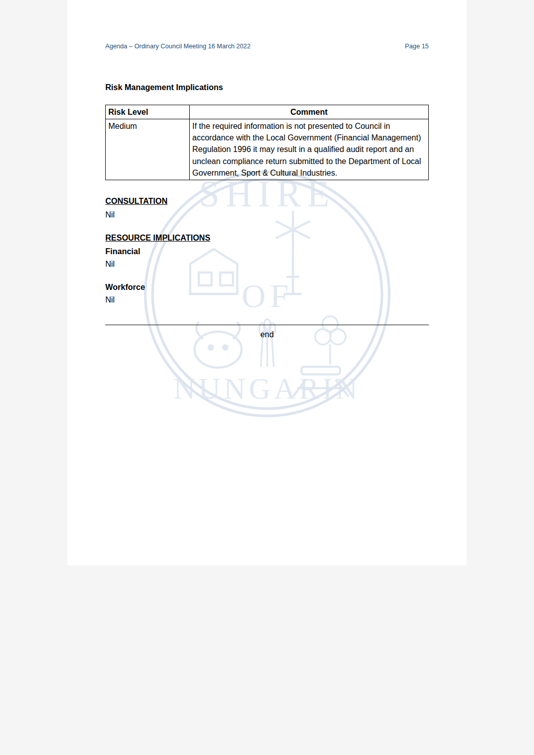SHIRE OF NUNGARIN
Agenda – Ordinary Council Meeting 16 March 2022
Page 15
Risk Management Implications
| Risk Level | Comment |
| --- | --- |
| Medium | If the required information is not presented to Council in accordance with the Local Government (Financial Management) Regulation 1996 it may result in a qualified audit report and an unclean compliance return submitted to the Department of Local Government, Sport & Cultural Industries. |
CONSULTATION
Nil
RESOURCE IMPLICATIONS
Financial
Nil
Workforce
Nil
end